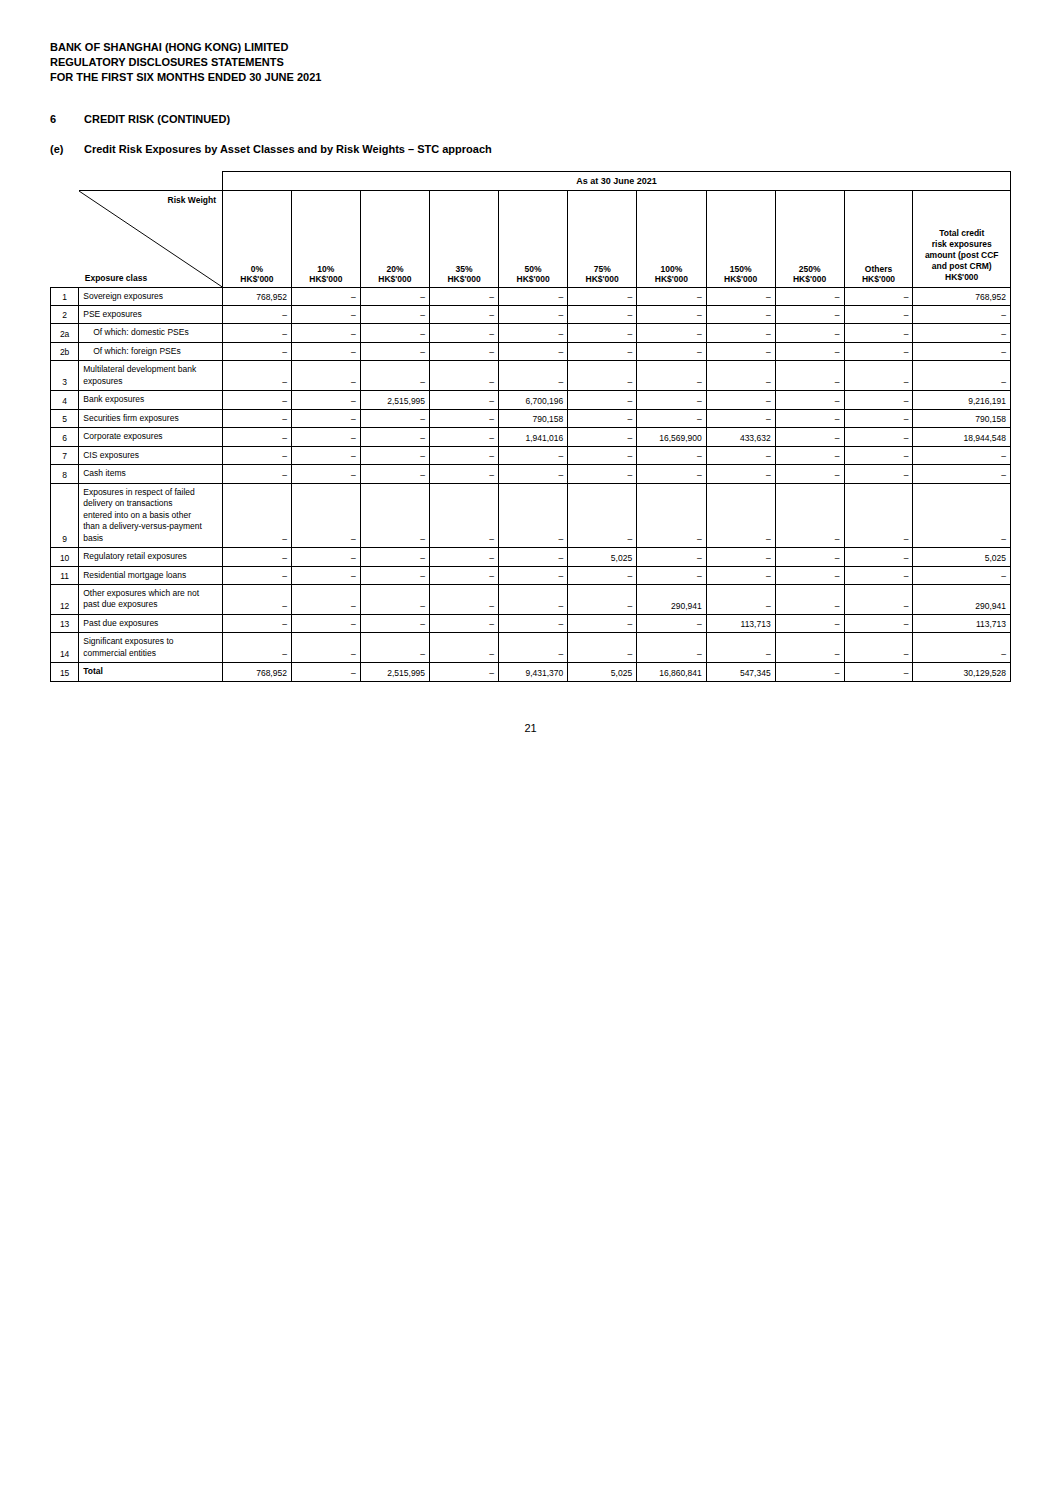BANK OF SHANGHAI (HONG KONG) LIMITED
REGULATORY DISCLOSURES STATEMENTS
FOR THE FIRST SIX MONTHS ENDED 30 JUNE 2021
6 CREDIT RISK (CONTINUED)
(e) Credit Risk Exposures by Asset Classes and by Risk Weights – STC approach
| | | As at 30 June 2021 |
| | Risk Weight Exposure class | 0% HK$'000 | 10% HK$'000 | 20% HK$'000 | 35% HK$'000 | 50% HK$'000 | 75% HK$'000 | 100% HK$'000 | 150% HK$'000 | 250% HK$'000 | Others HK$'000 | Total credit risk exposures amount (post CCF and post CRM) HK$'000 |
| 1 | Sovereign exposures | 768,952 | – | – | – | – | – | – | – | – | – | 768,952 |
| 2 | PSE exposures | – | – | – | – | – | – | – | – | – | – | – |
| 2a | Of which: domestic PSEs | – | – | – | – | – | – | – | – | – | – | – |
| 2b | Of which: foreign PSEs | – | – | – | – | – | – | – | – | – | – | – |
| 3 | Multilateral development bank exposures | – | – | – | – | – | – | – | – | – | – | – |
| 4 | Bank exposures | – | – | 2,515,995 | – | 6,700,196 | – | – | – | – | – | 9,216,191 |
| 5 | Securities firm exposures | – | – | – | – | 790,158 | – | – | – | – | – | 790,158 |
| 6 | Corporate exposures | – | – | – | – | 1,941,016 | – | 16,569,900 | 433,632 | – | – | 18,944,548 |
| 7 | CIS exposures | – | – | – | – | – | – | – | – | – | – | – |
| 8 | Cash items | – | – | – | – | – | – | – | – | – | – | – |
| 9 | Exposures in respect of failed delivery on transactions entered into on a basis other than a delivery-versus-payment basis | – | – | – | – | – | – | – | – | – | – | – |
| 10 | Regulatory retail exposures | – | – | – | – | – | 5,025 | – | – | – | – | 5,025 |
| 11 | Residential mortgage loans | – | – | – | – | – | – | – | – | – | – | – |
| 12 | Other exposures which are not past due exposures | – | – | – | – | – | – | 290,941 | – | – | – | 290,941 |
| 13 | Past due exposures | – | – | – | – | – | – | – | 113,713 | – | – | 113,713 |
| 14 | Significant exposures to commercial entities | – | – | – | – | – | – | – | – | – | – | – |
| 15 | Total | 768,952 | – | 2,515,995 | – | 9,431,370 | 5,025 | 16,860,841 | 547,345 | – | – | 30,129,528 |
21